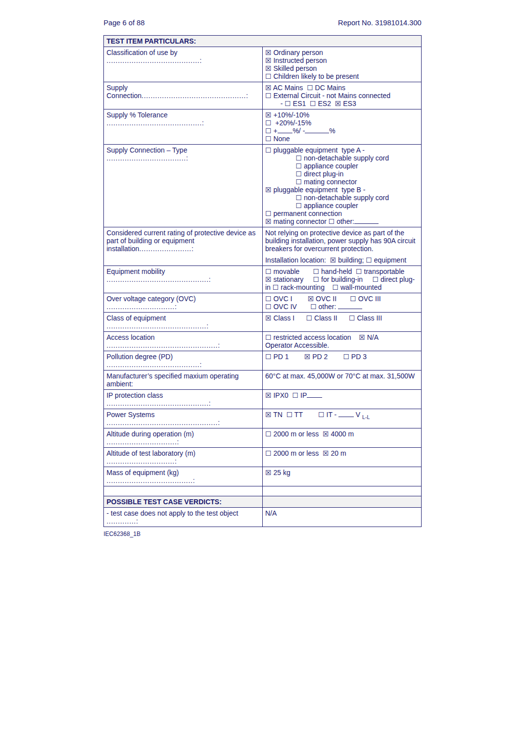Page 6 of 88
Report No. 31981014.300
| TEST ITEM PARTICULARS: |
| --- |
| Classification of use by ......................................... : | ☒ Ordinary person ☒ Instructed person ☒ Skilled person ☐ Children likely to be present |
| Supply Connection .............................................. : | ☒ AC Mains ☐ DC Mains ☐ External Circuit - not Mains connected - ☐ ES1 ☐ ES2 ☒ ES3 |
| Supply % Tolerance .......................................... : | ☒ +10%/-10% ☐ +20%/-15% ☐ + %/ - % ☐ None |
| Supply Connection – Type ................................... : | ☐ pluggable equipment type A - ☐ non-detachable supply cord ☐ appliance coupler ☐ direct plug-in ☐ mating connector ☒ pluggable equipment type B - ☐ non-detachable supply cord ☐ appliance coupler ☐ permanent connection ☒ mating connector ☐ other: |
| Considered current rating of protective device as part of building or equipment installation ....................... : | Not relying on protective device as part of the building installation, power supply has 90A circuit breakers for overcurrent protection. Installation location: ☒ building; ☐ equipment |
| Equipment mobility ............................................. : | ☐ movable ☐ hand-held ☐ transportable ☒ stationary ☐ for building-in ☐ direct plug-in ☐ rack-mounting ☐ wall-mounted |
| Over voltage category (OVC) .............................. : | ☐ OVC I ☒ OVC II ☐ OVC III ☐ OVC IV ☐ other: |
| Class of equipment ............................................ : | ☒ Class I ☐ Class II ☐ Class III |
| Access location ................................................. : | ☐ restricted access location ☒ N/A Operator Accessible. |
| Pollution degree (PD) ......................................... : | ☐ PD 1 ☒ PD 2 ☐ PD 3 |
| Manufacturer’s specified maxium operating ambient: | 60°C at max. 45,000W or 70°C at max. 31,500W |
| IP protection class ............................................. : | ☒ IPX0 ☐ IP |
| Power Systems ................................................. : | ☒ TN ☐ TT ☐ IT - V L-L |
| Altitude during operation (m) ............................... : | ☐ 2000 m or less ☒ 4000 m |
| Altitude of test laboratory (m) .............................. : | ☐ 2000 m or less ☒ 20 m |
| Mass of equipment (kg) ...................................... : | ☒ 25 kg |
| POSSIBLE TEST CASE VERDICTS: | |
| - test case does not apply to the test object ............. : | N/A |
IEC62368_1B